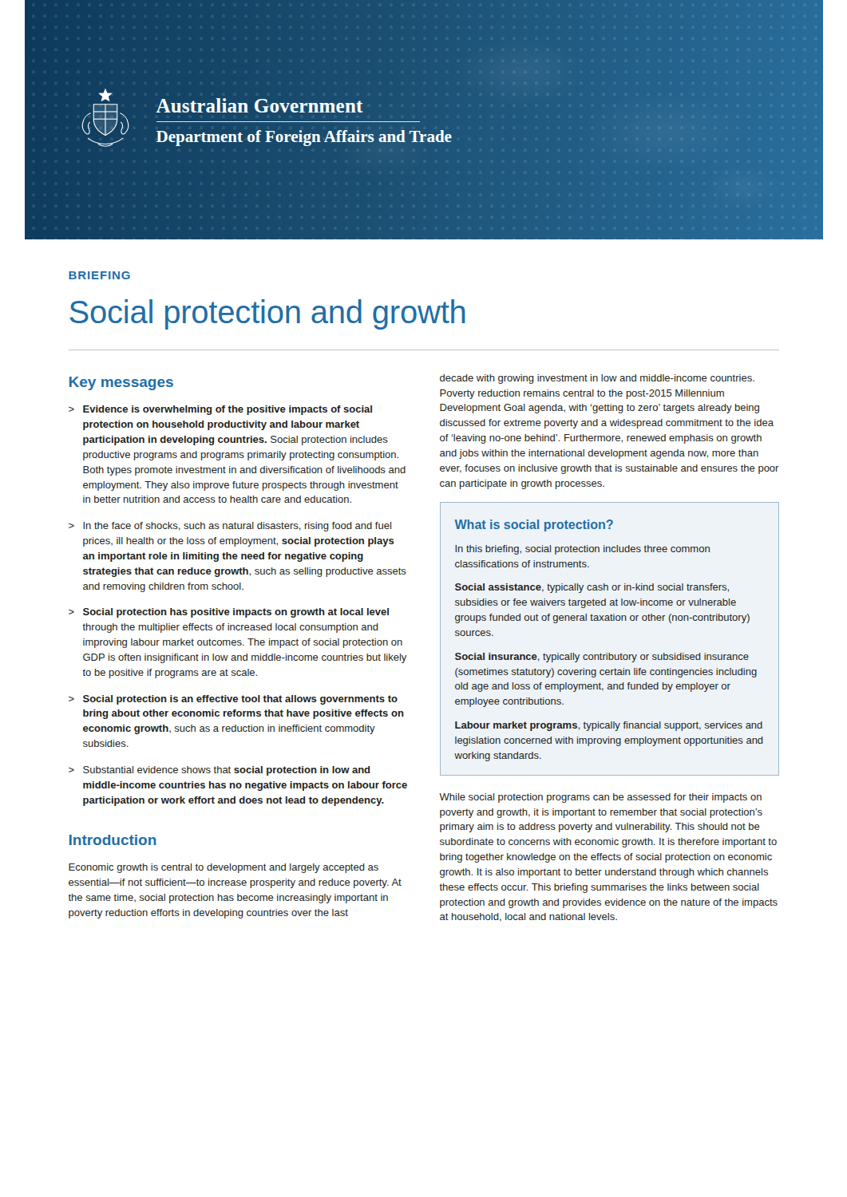Australian Government
Department of Foreign Affairs and Trade
BRIEFING
Social protection and growth
Key messages
Evidence is overwhelming of the positive impacts of social protection on household productivity and labour market participation in developing countries. Social protection includes productive programs and programs primarily protecting consumption. Both types promote investment in and diversification of livelihoods and employment. They also improve future prospects through investment in better nutrition and access to health care and education.
In the face of shocks, such as natural disasters, rising food and fuel prices, ill health or the loss of employment, social protection plays an important role in limiting the need for negative coping strategies that can reduce growth, such as selling productive assets and removing children from school.
Social protection has positive impacts on growth at local level through the multiplier effects of increased local consumption and improving labour market outcomes. The impact of social protection on GDP is often insignificant in low and middle-income countries but likely to be positive if programs are at scale.
Social protection is an effective tool that allows governments to bring about other economic reforms that have positive effects on economic growth, such as a reduction in inefficient commodity subsidies.
Substantial evidence shows that social protection in low and middle-income countries has no negative impacts on labour force participation or work effort and does not lead to dependency.
Introduction
Economic growth is central to development and largely accepted as essential—if not sufficient—to increase prosperity and reduce poverty. At the same time, social protection has become increasingly important in poverty reduction efforts in developing countries over the last
decade with growing investment in low and middle-income countries. Poverty reduction remains central to the post-2015 Millennium Development Goal agenda, with ‘getting to zero’ targets already being discussed for extreme poverty and a widespread commitment to the idea of ‘leaving no-one behind’. Furthermore, renewed emphasis on growth and jobs within the international development agenda now, more than ever, focuses on inclusive growth that is sustainable and ensures the poor can participate in growth processes.
What is social protection?
In this briefing, social protection includes three common classifications of instruments.
Social assistance, typically cash or in-kind social transfers, subsidies or fee waivers targeted at low-income or vulnerable groups funded out of general taxation or other (non-contributory) sources.
Social insurance, typically contributory or subsidised insurance (sometimes statutory) covering certain life contingencies including old age and loss of employment, and funded by employer or employee contributions.
Labour market programs, typically financial support, services and legislation concerned with improving employment opportunities and working standards.
While social protection programs can be assessed for their impacts on poverty and growth, it is important to remember that social protection’s primary aim is to address poverty and vulnerability. This should not be subordinate to concerns with economic growth. It is therefore important to bring together knowledge on the effects of social protection on economic growth. It is also important to better understand through which channels these effects occur. This briefing summarises the links between social protection and growth and provides evidence on the nature of the impacts at household, local and national levels.